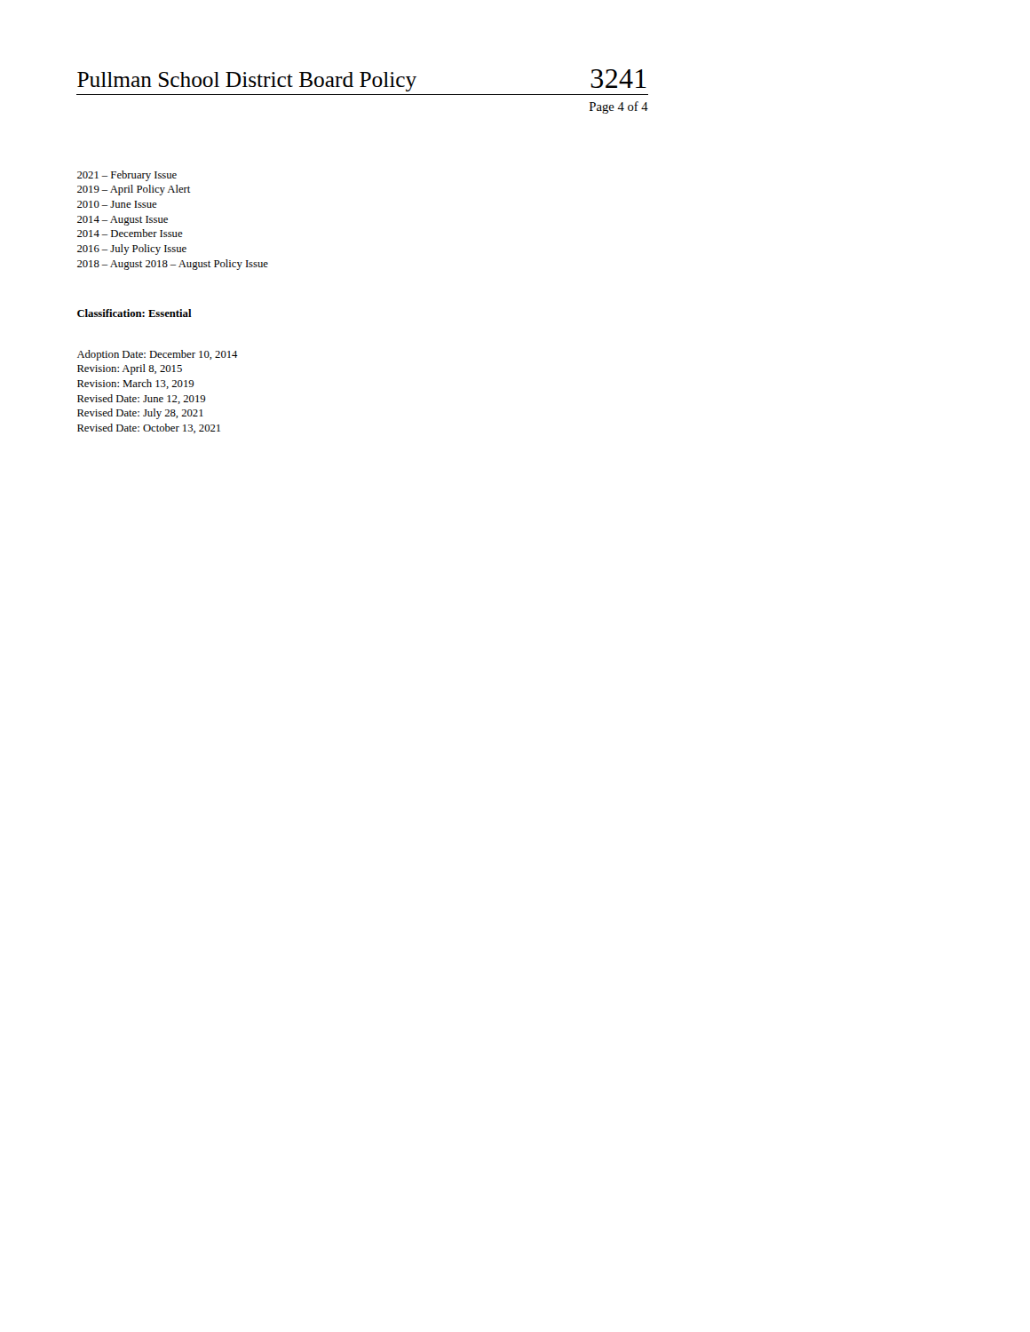Pullman School District Board Policy
3241
Page 4 of 4
2021 – February Issue
2019 – April Policy Alert
2010 – June Issue
2014 – August Issue
2014 – December Issue
2016 – July Policy Issue
2018 – August 2018 – August Policy Issue
Classification: Essential
Adoption Date: December 10, 2014
Revision: April 8, 2015
Revision: March 13, 2019
Revised Date: June 12, 2019
Revised Date: July 28, 2021
Revised Date: October 13, 2021